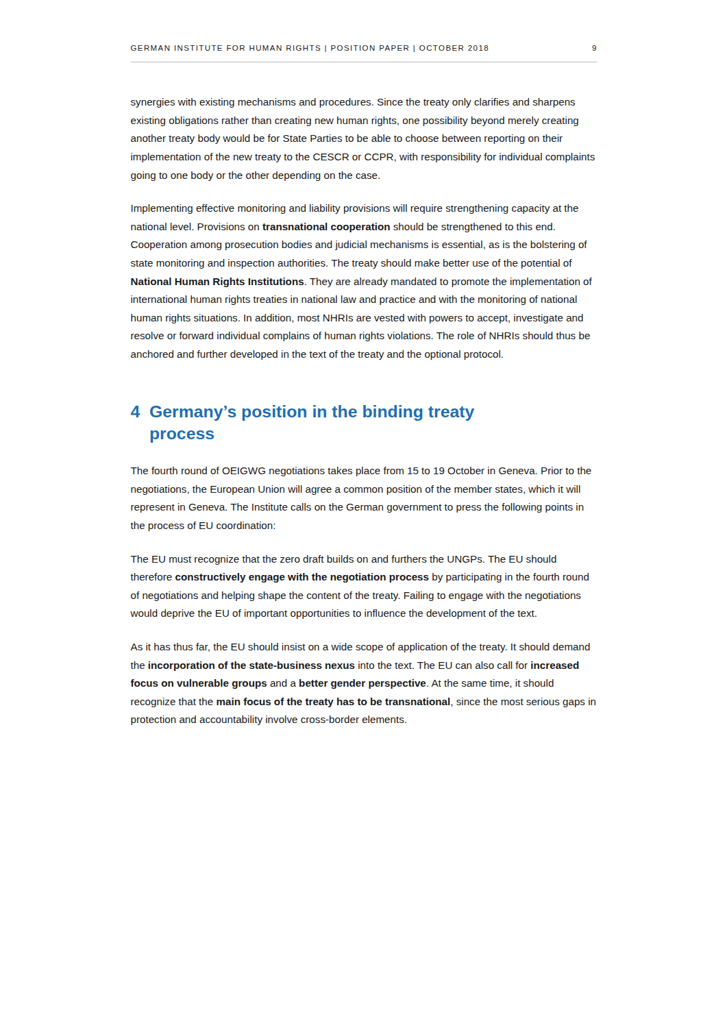German Institute for Human Rights | Position Paper | October 2018 9
synergies with existing mechanisms and procedures. Since the treaty only clarifies and sharpens existing obligations rather than creating new human rights, one possibility beyond merely creating another treaty body would be for State Parties to be able to choose between reporting on their implementation of the new treaty to the CESCR or CCPR, with responsibility for individual complaints going to one body or the other depending on the case.
Implementing effective monitoring and liability provisions will require strengthening capacity at the national level. Provisions on transnational cooperation should be strengthened to this end. Cooperation among prosecution bodies and judicial mechanisms is essential, as is the bolstering of state monitoring and inspection authorities. The treaty should make better use of the potential of National Human Rights Institutions. They are already mandated to promote the implementation of international human rights treaties in national law and practice and with the monitoring of national human rights situations. In addition, most NHRIs are vested with powers to accept, investigate and resolve or forward individual complains of human rights violations. The role of NHRIs should thus be anchored and further developed in the text of the treaty and the optional protocol.
4 Germany’s position in the binding treaty process
The fourth round of OEIGWG negotiations takes place from 15 to 19 October in Geneva. Prior to the negotiations, the European Union will agree a common position of the member states, which it will represent in Geneva. The Institute calls on the German government to press the following points in the process of EU coordination:
The EU must recognize that the zero draft builds on and furthers the UNGPs. The EU should therefore constructively engage with the negotiation process by participating in the fourth round of negotiations and helping shape the content of the treaty. Failing to engage with the negotiations would deprive the EU of important opportunities to influence the development of the text.
As it has thus far, the EU should insist on a wide scope of application of the treaty. It should demand the incorporation of the state-business nexus into the text. The EU can also call for increased focus on vulnerable groups and a better gender perspective. At the same time, it should recognize that the main focus of the treaty has to be transnational, since the most serious gaps in protection and accountability involve cross-border elements.